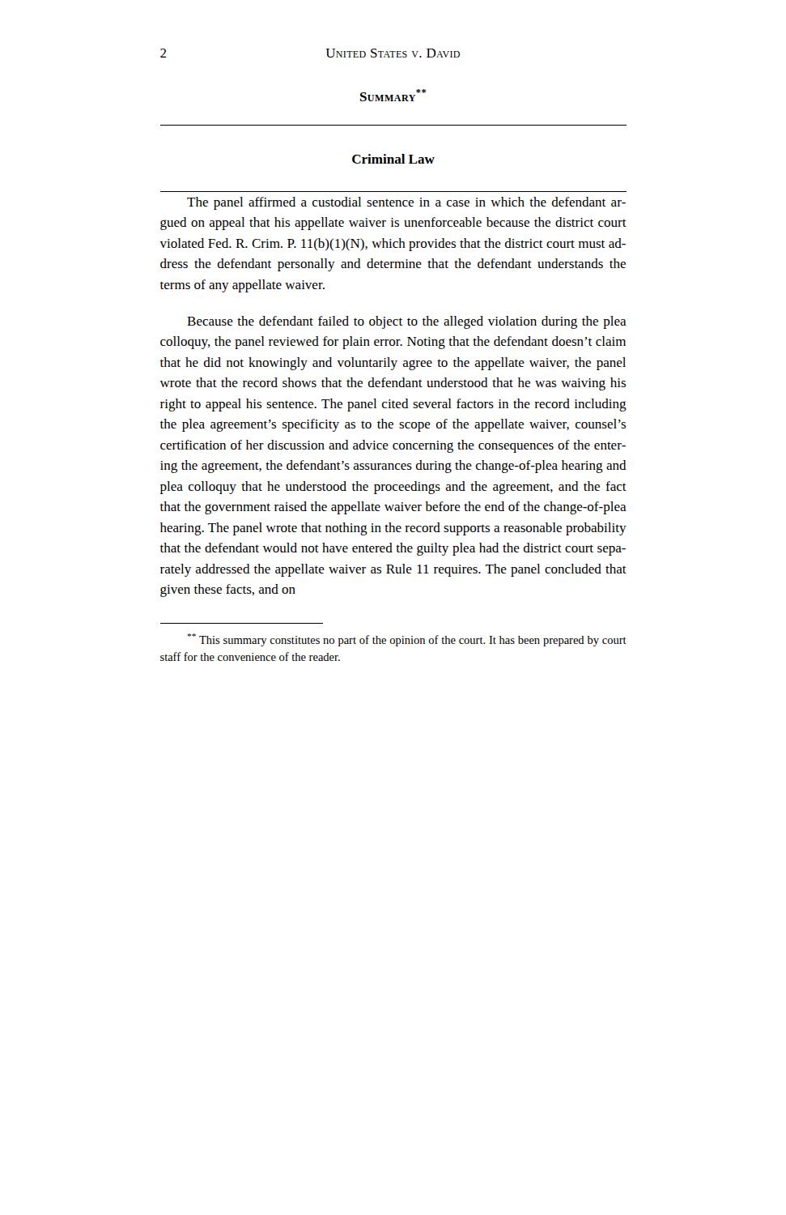2 United States v. David
Summary**
Criminal Law
The panel affirmed a custodial sentence in a case in which the defendant argued on appeal that his appellate waiver is unenforceable because the district court violated Fed. R. Crim. P. 11(b)(1)(N), which provides that the district court must address the defendant personally and determine that the defendant understands the terms of any appellate waiver.
Because the defendant failed to object to the alleged violation during the plea colloquy, the panel reviewed for plain error. Noting that the defendant doesn’t claim that he did not knowingly and voluntarily agree to the appellate waiver, the panel wrote that the record shows that the defendant understood that he was waiving his right to appeal his sentence. The panel cited several factors in the record including the plea agreement’s specificity as to the scope of the appellate waiver, counsel’s certification of her discussion and advice concerning the consequences of the entering the agreement, the defendant’s assurances during the change-of-plea hearing and plea colloquy that he understood the proceedings and the agreement, and the fact that the government raised the appellate waiver before the end of the change-of-plea hearing. The panel wrote that nothing in the record supports a reasonable probability that the defendant would not have entered the guilty plea had the district court separately addressed the appellate waiver as Rule 11 requires. The panel concluded that given these facts, and on
** This summary constitutes no part of the opinion of the court. It has been prepared by court staff for the convenience of the reader.